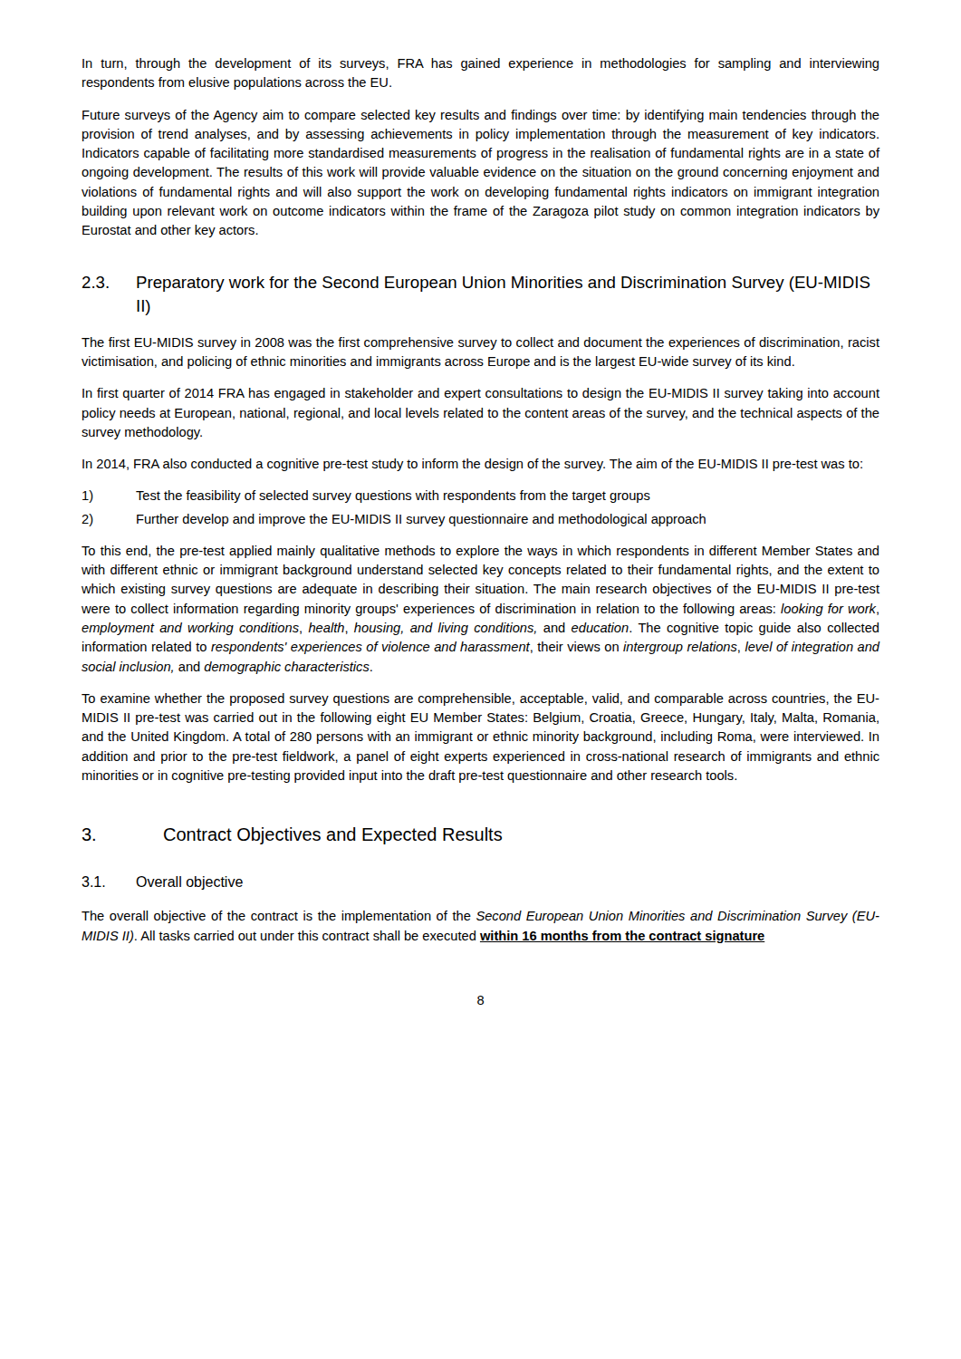In turn, through the development of its surveys, FRA has gained experience in methodologies for sampling and interviewing respondents from elusive populations across the EU.
Future surveys of the Agency aim to compare selected key results and findings over time: by identifying main tendencies through the provision of trend analyses, and by assessing achievements in policy implementation through the measurement of key indicators. Indicators capable of facilitating more standardised measurements of progress in the realisation of fundamental rights are in a state of ongoing development. The results of this work will provide valuable evidence on the situation on the ground concerning enjoyment and violations of fundamental rights and will also support the work on developing fundamental rights indicators on immigrant integration building upon relevant work on outcome indicators within the frame of the Zaragoza pilot study on common integration indicators by Eurostat and other key actors.
2.3. Preparatory work for the Second European Union Minorities and Discrimination Survey (EU-MIDIS II)
The first EU-MIDIS survey in 2008 was the first comprehensive survey to collect and document the experiences of discrimination, racist victimisation, and policing of ethnic minorities and immigrants across Europe and is the largest EU-wide survey of its kind.
In first quarter of 2014 FRA has engaged in stakeholder and expert consultations to design the EU-MIDIS II survey taking into account policy needs at European, national, regional, and local levels related to the content areas of the survey, and the technical aspects of the survey methodology.
In 2014, FRA also conducted a cognitive pre-test study to inform the design of the survey. The aim of the EU-MIDIS II pre-test was to:
Test the feasibility of selected survey questions with respondents from the target groups
Further develop and improve the EU-MIDIS II survey questionnaire and methodological approach
To this end, the pre-test applied mainly qualitative methods to explore the ways in which respondents in different Member States and with different ethnic or immigrant background understand selected key concepts related to their fundamental rights, and the extent to which existing survey questions are adequate in describing their situation. The main research objectives of the EU-MIDIS II pre-test were to collect information regarding minority groups' experiences of discrimination in relation to the following areas: looking for work, employment and working conditions, health, housing, and living conditions, and education. The cognitive topic guide also collected information related to respondents' experiences of violence and harassment, their views on intergroup relations, level of integration and social inclusion, and demographic characteristics.
To examine whether the proposed survey questions are comprehensible, acceptable, valid, and comparable across countries, the EU-MIDIS II pre-test was carried out in the following eight EU Member States: Belgium, Croatia, Greece, Hungary, Italy, Malta, Romania, and the United Kingdom. A total of 280 persons with an immigrant or ethnic minority background, including Roma, were interviewed. In addition and prior to the pre-test fieldwork, a panel of eight experts experienced in cross-national research of immigrants and ethnic minorities or in cognitive pre-testing provided input into the draft pre-test questionnaire and other research tools.
3. Contract Objectives and Expected Results
3.1. Overall objective
The overall objective of the contract is the implementation of the Second European Union Minorities and Discrimination Survey (EU-MIDIS II). All tasks carried out under this contract shall be executed within 16 months from the contract signature
8